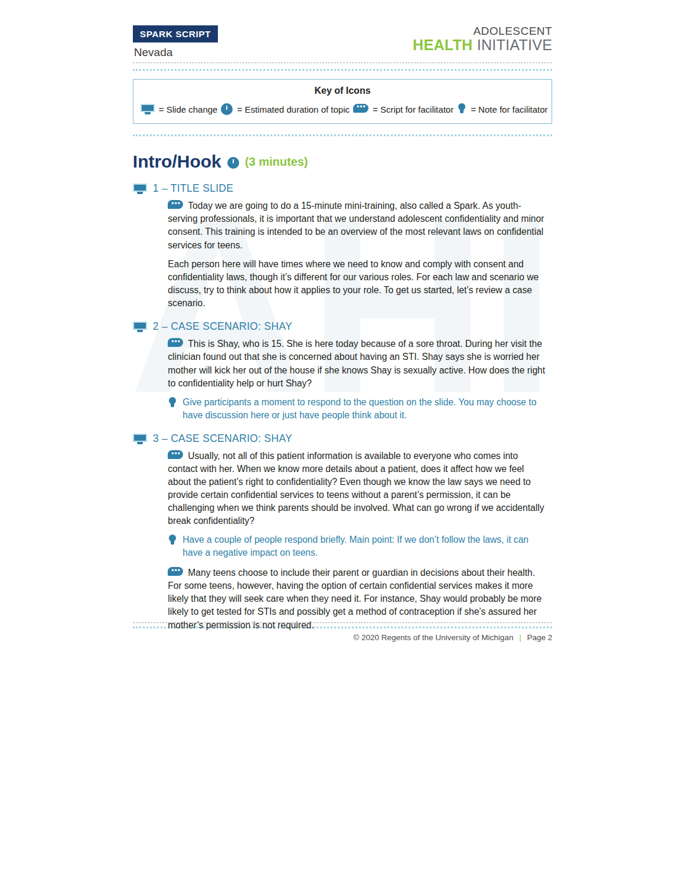AHI
SPARK SCRIPT
Nevada
ADOLESCENT
HEALTH INITIATIVE
Key of Icons
= Slide change
= Estimated duration of topic
= Script for facilitator
= Note for facilitator
Intro/Hook (3 minutes)
1 – TITLE SLIDE
Today we are going to do a 15-minute mini-training, also called a Spark. As youth-serving professionals, it is important that we understand adolescent confidentiality and minor consent. This training is intended to be an overview of the most relevant laws on confidential services for teens.
Each person here will have times where we need to know and comply with consent and confidentiality laws, though it’s different for our various roles. For each law and scenario we discuss, try to think about how it applies to your role. To get us started, let’s review a case scenario.
2 – CASE SCENARIO: SHAY
This is Shay, who is 15. She is here today because of a sore throat. During her visit the clinician found out that she is concerned about having an STI. Shay says she is worried her mother will kick her out of the house if she knows Shay is sexually active. How does the right to confidentiality help or hurt Shay?
Give participants a moment to respond to the question on the slide. You may choose to have discussion here or just have people think about it.
3 – CASE SCENARIO: SHAY
Usually, not all of this patient information is available to everyone who comes into contact with her. When we know more details about a patient, does it affect how we feel about the patient’s right to confidentiality? Even though we know the law says we need to provide certain confidential services to teens without a parent’s permission, it can be challenging when we think parents should be involved. What can go wrong if we accidentally break confidentiality?
Have a couple of people respond briefly. Main point: If we don’t follow the laws, it can have a negative impact on teens.
Many teens choose to include their parent or guardian in decisions about their health. For some teens, however, having the option of certain confidential services makes it more likely that they will seek care when they need it. For instance, Shay would probably be more likely to get tested for STIs and possibly get a method of contraception if she’s assured her mother’s permission is not required.
© 2020 Regents of the University of Michigan | Page 2